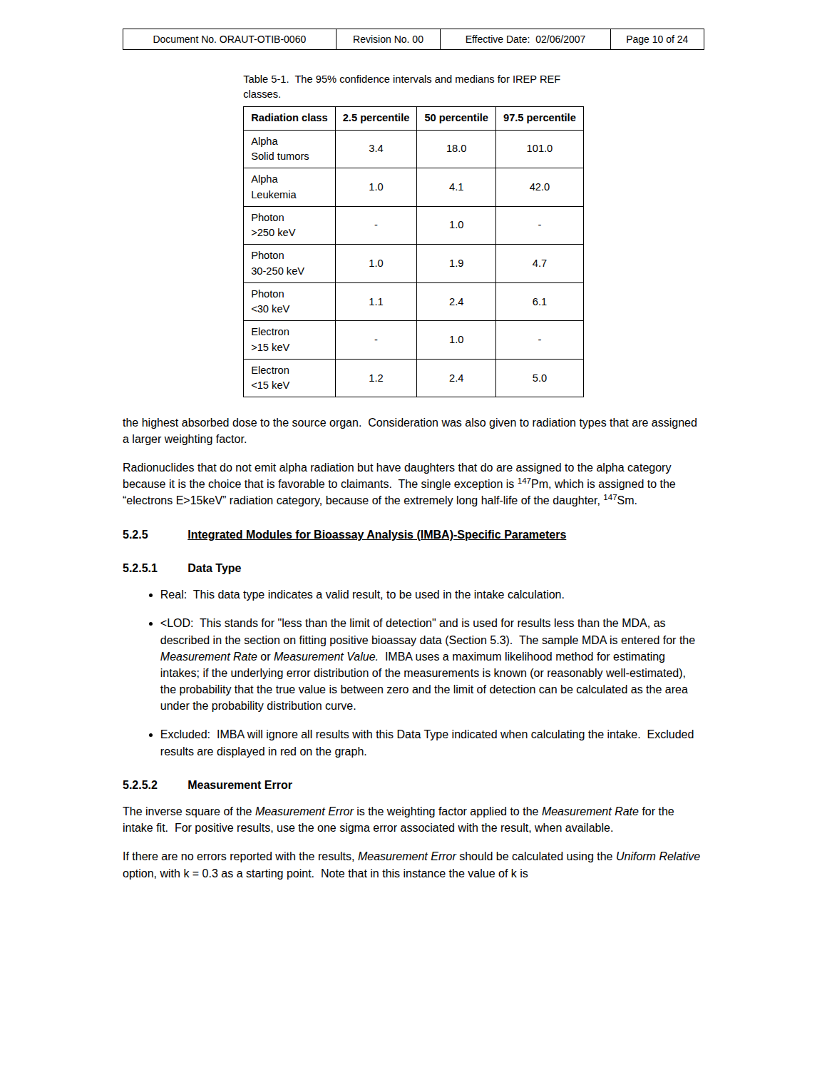| Document No. ORAUT-OTIB-0060 | Revision No. 00 | Effective Date: 02/06/2007 | Page 10 of 24 |
Table 5-1. The 95% confidence intervals and medians for IREP REF classes.
| Radiation class | 2.5 percentile | 50 percentile | 97.5 percentile |
| --- | --- | --- | --- |
| Alpha Solid tumors | 3.4 | 18.0 | 101.0 |
| Alpha Leukemia | 1.0 | 4.1 | 42.0 |
| Photon >250 keV | - | 1.0 | - |
| Photon 30-250 keV | 1.0 | 1.9 | 4.7 |
| Photon <30 keV | 1.1 | 2.4 | 6.1 |
| Electron >15 keV | - | 1.0 | - |
| Electron <15 keV | 1.2 | 2.4 | 5.0 |
the highest absorbed dose to the source organ. Consideration was also given to radiation types that are assigned a larger weighting factor.
Radionuclides that do not emit alpha radiation but have daughters that do are assigned to the alpha category because it is the choice that is favorable to claimants. The single exception is 147Pm, which is assigned to the “electrons E>15keV” radiation category, because of the extremely long half-life of the daughter, 147Sm.
5.2.5 Integrated Modules for Bioassay Analysis (IMBA)-Specific Parameters
5.2.5.1 Data Type
Real: This data type indicates a valid result, to be used in the intake calculation.
<LOD: This stands for "less than the limit of detection" and is used for results less than the MDA, as described in the section on fitting positive bioassay data (Section 5.3). The sample MDA is entered for the Measurement Rate or Measurement Value. IMBA uses a maximum likelihood method for estimating intakes; if the underlying error distribution of the measurements is known (or reasonably well-estimated), the probability that the true value is between zero and the limit of detection can be calculated as the area under the probability distribution curve.
Excluded: IMBA will ignore all results with this Data Type indicated when calculating the intake. Excluded results are displayed in red on the graph.
5.2.5.2 Measurement Error
The inverse square of the Measurement Error is the weighting factor applied to the Measurement Rate for the intake fit. For positive results, use the one sigma error associated with the result, when available.
If there are no errors reported with the results, Measurement Error should be calculated using the Uniform Relative option, with k = 0.3 as a starting point. Note that in this instance the value of k is